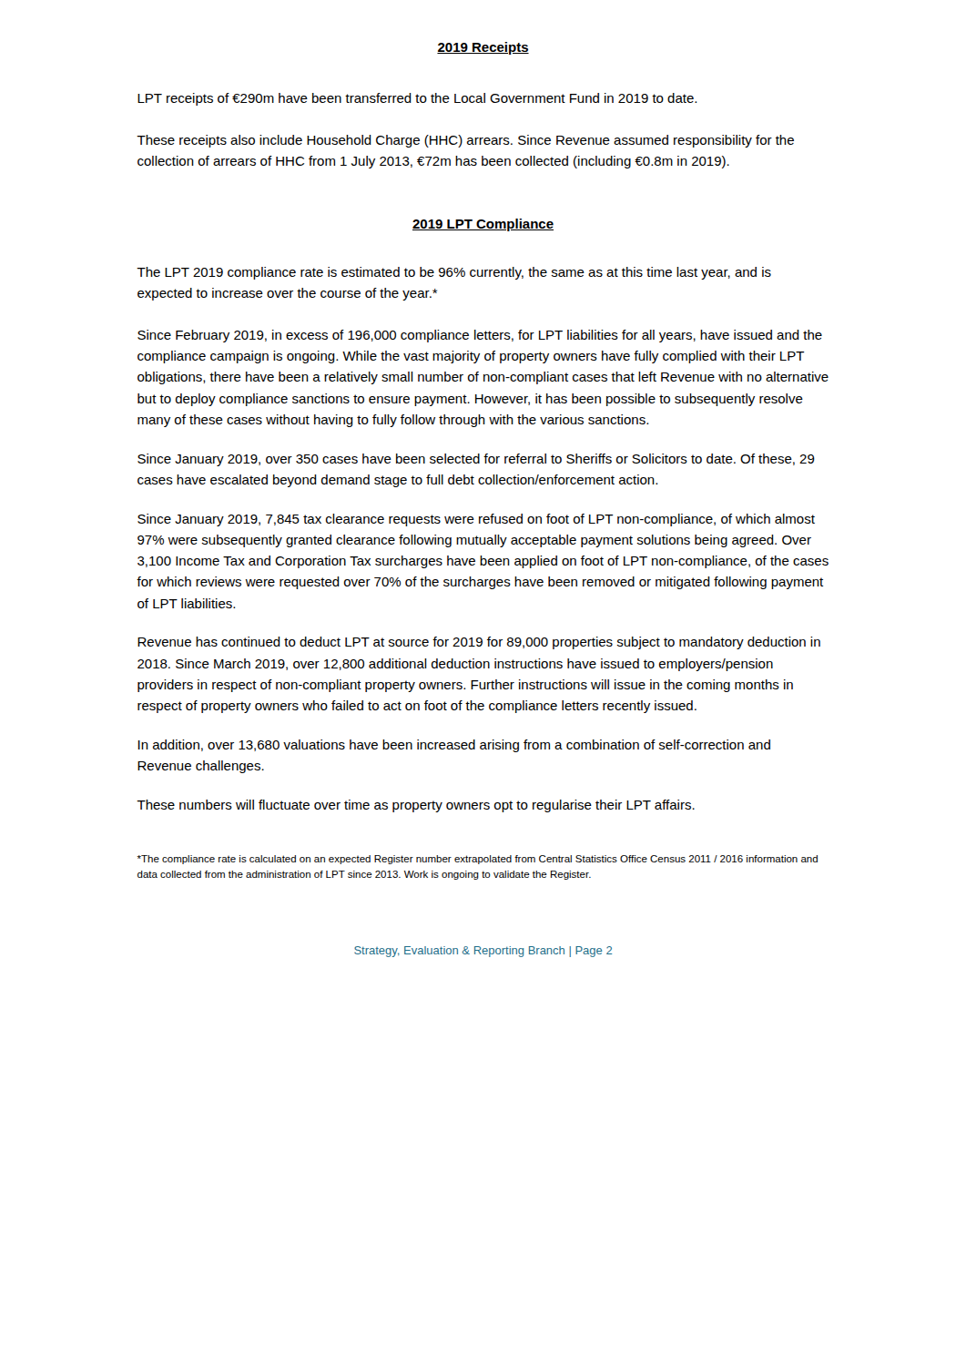2019 Receipts
LPT receipts of €290m have been transferred to the Local Government Fund in 2019 to date.
These receipts also include Household Charge (HHC) arrears. Since Revenue assumed responsibility for the collection of arrears of HHC from 1 July 2013, €72m has been collected (including €0.8m in 2019).
2019 LPT Compliance
The LPT 2019 compliance rate is estimated to be 96% currently, the same as at this time last year, and is expected to increase over the course of the year.*
Since February 2019, in excess of 196,000 compliance letters, for LPT liabilities for all years, have issued and the compliance campaign is ongoing. While the vast majority of property owners have fully complied with their LPT obligations, there have been a relatively small number of non-compliant cases that left Revenue with no alternative but to deploy compliance sanctions to ensure payment. However, it has been possible to subsequently resolve many of these cases without having to fully follow through with the various sanctions.
Since January 2019, over 350 cases have been selected for referral to Sheriffs or Solicitors to date. Of these, 29 cases have escalated beyond demand stage to full debt collection/enforcement action.
Since January 2019, 7,845 tax clearance requests were refused on foot of LPT non-compliance, of which almost 97% were subsequently granted clearance following mutually acceptable payment solutions being agreed. Over 3,100 Income Tax and Corporation Tax surcharges have been applied on foot of LPT non-compliance, of the cases for which reviews were requested over 70% of the surcharges have been removed or mitigated following payment of LPT liabilities.
Revenue has continued to deduct LPT at source for 2019 for 89,000 properties subject to mandatory deduction in 2018. Since March 2019, over 12,800 additional deduction instructions have issued to employers/pension providers in respect of non-compliant property owners. Further instructions will issue in the coming months in respect of property owners who failed to act on foot of the compliance letters recently issued.
In addition, over 13,680 valuations have been increased arising from a combination of self-correction and Revenue challenges.
These numbers will fluctuate over time as property owners opt to regularise their LPT affairs.
*The compliance rate is calculated on an expected Register number extrapolated from Central Statistics Office Census 2011 / 2016 information and data collected from the administration of LPT since 2013. Work is ongoing to validate the Register.
Strategy, Evaluation & Reporting Branch | Page 2